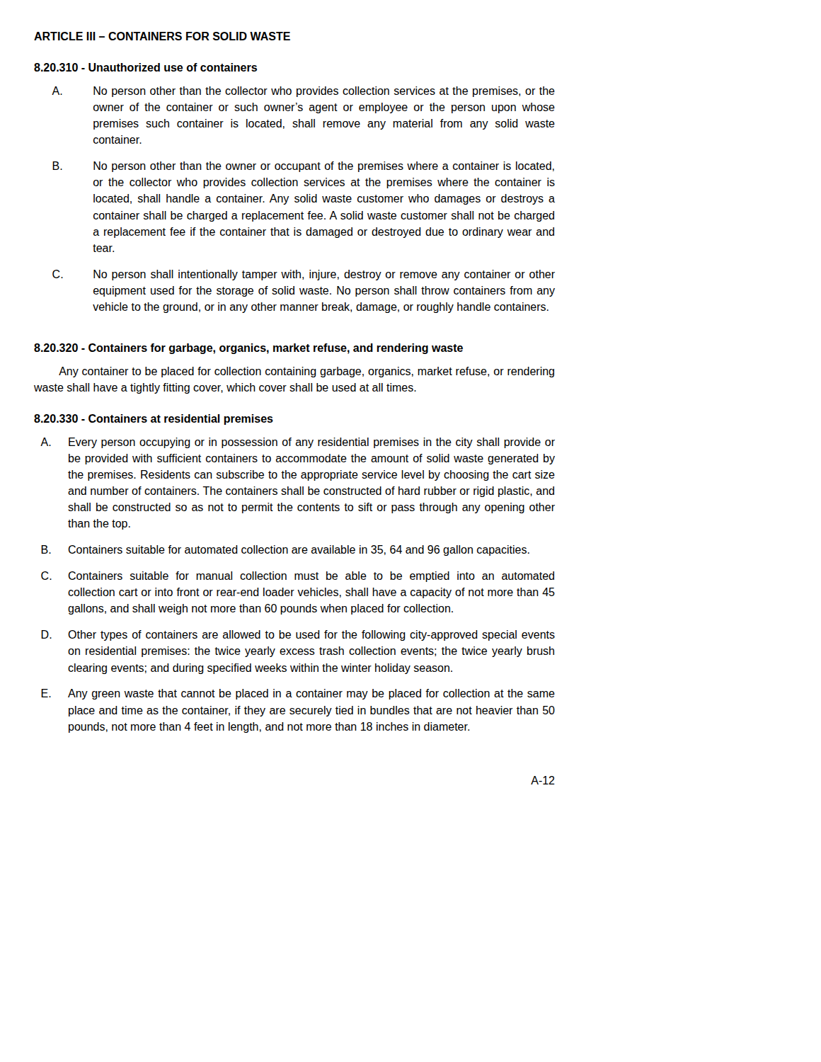ARTICLE III – CONTAINERS FOR SOLID WASTE
8.20.310 - Unauthorized use of containers
| A. | No person other than the collector who provides collection services at the premises, or the owner of the container or such owner’s agent or employee or the person upon whose premises such container is located, shall remove any material from any solid waste container. |
| B. | No person other than the owner or occupant of the premises where a container is located, or the collector who provides collection services at the premises where the container is located, shall handle a container. Any solid waste customer who damages or destroys a container shall be charged a replacement fee. A solid waste customer shall not be charged a replacement fee if the container that is damaged or destroyed due to ordinary wear and tear. |
| C. | No person shall intentionally tamper with, injure, destroy or remove any container or other equipment used for the storage of solid waste. No person shall throw containers from any vehicle to the ground, or in any other manner break, damage, or roughly handle containers. |
8.20.320 - Containers for garbage, organics, market refuse, and rendering waste
Any container to be placed for collection containing garbage, organics, market refuse, or rendering waste shall have a tightly fitting cover, which cover shall be used at all times.
8.20.330 - Containers at residential premises
| A. | Every person occupying or in possession of any residential premises in the city shall provide or be provided with sufficient containers to accommodate the amount of solid waste generated by the premises. Residents can subscribe to the appropriate service level by choosing the cart size and number of containers. The containers shall be constructed of hard rubber or rigid plastic, and shall be constructed so as not to permit the contents to sift or pass through any opening other than the top. |
| B. | Containers suitable for automated collection are available in 35, 64 and 96 gallon capacities. |
| C. | Containers suitable for manual collection must be able to be emptied into an automated collection cart or into front or rear-end loader vehicles, shall have a capacity of not more than 45 gallons, and shall weigh not more than 60 pounds when placed for collection. |
| D. | Other types of containers are allowed to be used for the following city-approved special events on residential premises: the twice yearly excess trash collection events; the twice yearly brush clearing events; and during specified weeks within the winter holiday season. |
| E. | Any green waste that cannot be placed in a container may be placed for collection at the same place and time as the container, if they are securely tied in bundles that are not heavier than 50 pounds, not more than 4 feet in length, and not more than 18 inches in diameter. |
A-12